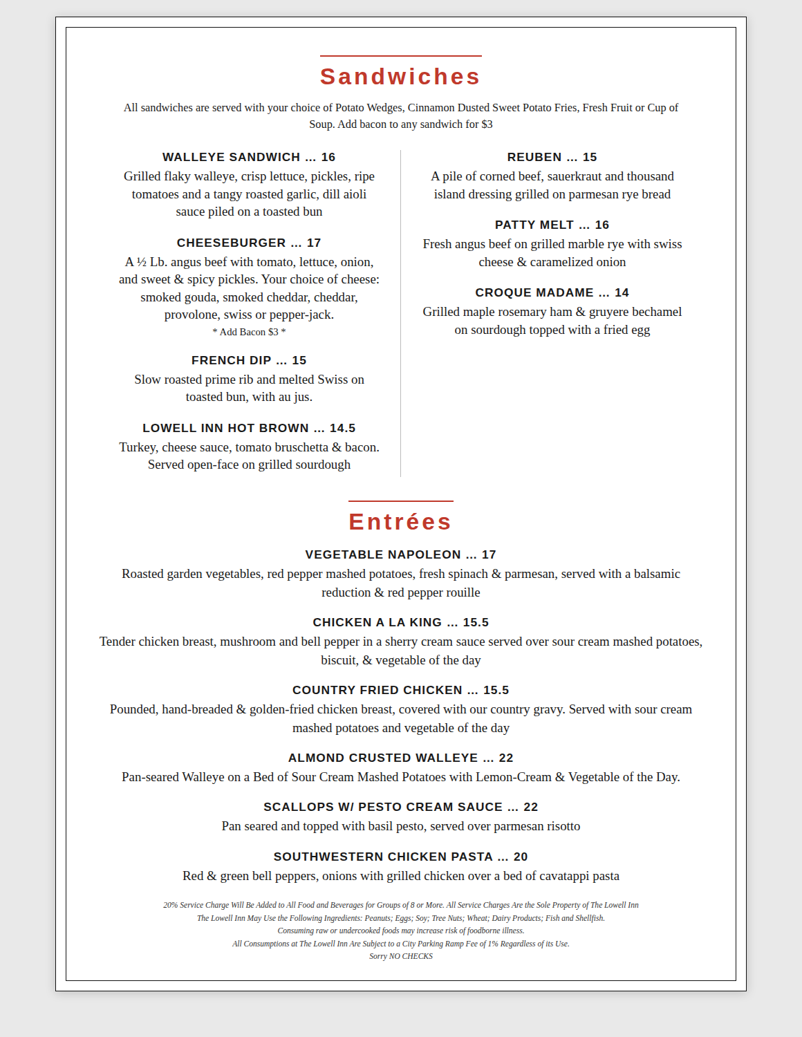Sandwiches
All sandwiches are served with your choice of Potato Wedges, Cinnamon Dusted Sweet Potato Fries, Fresh Fruit or Cup of Soup. Add bacon to any sandwich for $3
Walleye Sandwich … 16
Grilled flaky walleye, crisp lettuce, pickles, ripe tomatoes and a tangy roasted garlic, dill aioli sauce piled on a toasted bun
Cheeseburger … 17
A ½ Lb. angus beef with tomato, lettuce, onion, and sweet & spicy pickles. Your choice of cheese: smoked gouda, smoked cheddar, cheddar, provolone, swiss or pepper-jack.
* Add Bacon $3 *
French Dip … 15
Slow roasted prime rib and melted Swiss on toasted bun, with au jus.
Lowell Inn Hot Brown … 14.5
Turkey, cheese sauce, tomato bruschetta & bacon. Served open-face on grilled sourdough
Reuben … 15
A pile of corned beef, sauerkraut and thousand island dressing grilled on parmesan rye bread
Patty Melt … 16
Fresh angus beef on grilled marble rye with swiss cheese & caramelized onion
Croque Madame … 14
Grilled maple rosemary ham & gruyere bechamel on sourdough topped with a fried egg
Entrées
Vegetable Napoleon … 17
Roasted garden vegetables, red pepper mashed potatoes, fresh spinach & parmesan, served with a balsamic reduction & red pepper rouille
Chicken a la King … 15.5
Tender chicken breast, mushroom and bell pepper in a sherry cream sauce served over sour cream mashed potatoes, biscuit, & vegetable of the day
Country Fried Chicken … 15.5
Pounded, hand-breaded & golden-fried chicken breast, covered with our country gravy. Served with sour cream mashed potatoes and vegetable of the day
Almond Crusted Walleye … 22
Pan-seared Walleye on a Bed of Sour Cream Mashed Potatoes with Lemon-Cream & Vegetable of the Day.
Scallops w/ Pesto Cream Sauce … 22
Pan seared and topped with basil pesto, served over parmesan risotto
Southwestern Chicken Pasta … 20
Red & green bell peppers, onions with grilled chicken over a bed of cavatappi pasta
20% Service Charge Will Be Added to All Food and Beverages for Groups of 8 or More. All Service Charges Are the Sole Property of The Lowell Inn
The Lowell Inn May Use the Following Ingredients: Peanuts; Eggs; Soy; Tree Nuts; Wheat; Dairy Products; Fish and Shellfish.
Consuming raw or undercooked foods may increase risk of foodborne illness.
All Consumptions at The Lowell Inn Are Subject to a City Parking Ramp Fee of 1% Regardless of its Use.
Sorry NO CHECKS